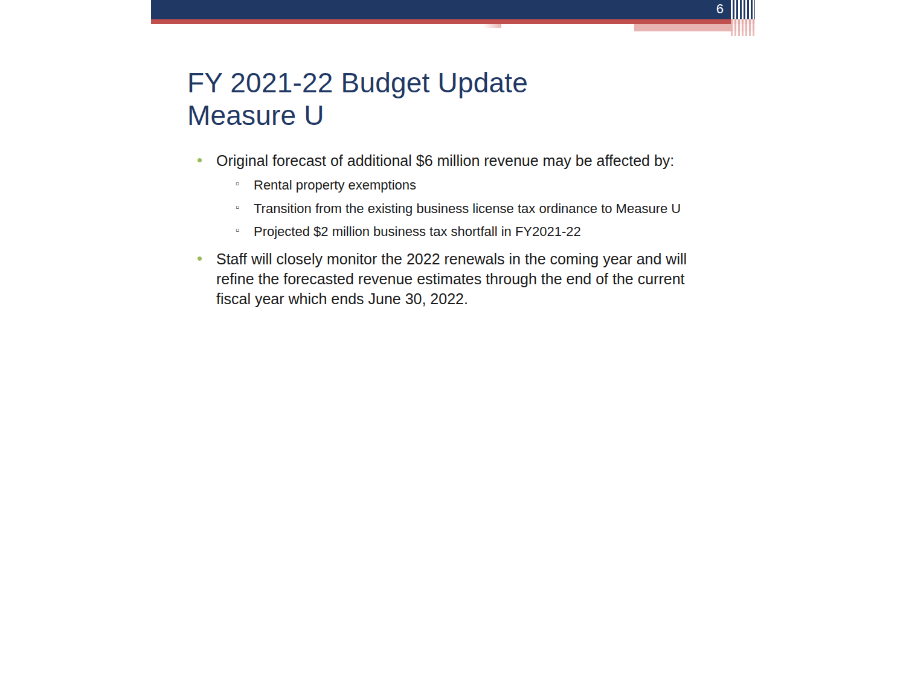6
FY 2021-22 Budget Update
Measure U
Original forecast of additional $6 million revenue may be affected by:
Rental property exemptions
Transition from the existing business license tax ordinance to Measure U
Projected $2 million business tax shortfall in FY2021-22
Staff will closely monitor the 2022 renewals in the coming year and will refine the forecasted revenue estimates through the end of the current fiscal year which ends June 30, 2022.